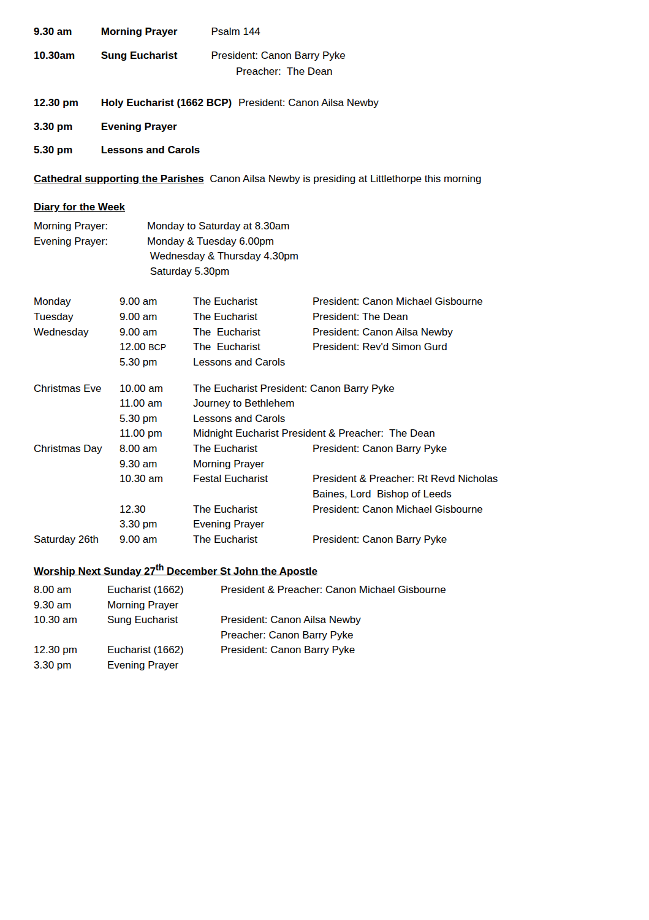9.30 am Morning Prayer Psalm 144
10.30am Sung Eucharist President: Canon Barry Pyke
Preacher: The Dean
12.30 pm Holy Eucharist (1662 BCP) President: Canon Ailsa Newby
3.30 pm Evening Prayer
5.30 pm Lessons and Carols
Cathedral supporting the Parishes
Canon Ailsa Newby is presiding at Littlethorpe this morning
Diary for the Week
| Morning Prayer: | Monday to Saturday at 8.30am |
| Evening Prayer: | Monday & Tuesday 6.00pm |
| | Wednesday & Thursday 4.30pm |
| | Saturday 5.30pm |
| Monday | 9.00 am | The Eucharist | President: Canon Michael Gisbourne |
| Tuesday | 9.00 am | The Eucharist | President: The Dean |
| Wednesday | 9.00 am | The Eucharist | President: Canon Ailsa Newby |
| | 12.00 BCP | The Eucharist | President: Rev'd Simon Gurd |
| | 5.30 pm | Lessons and Carols |
| Christmas Eve | 10.00 am | The Eucharist President: Canon Barry Pyke |
| | 11.00 am | Journey to Bethlehem |
| | 5.30 pm | Lessons and Carols |
| | 11.00 pm | Midnight Eucharist President & Preacher: The Dean |
| Christmas Day | 8.00 am | The Eucharist | President: Canon Barry Pyke |
| | 9.30 am | Morning Prayer |
| | 10.30 am | Festal Eucharist | President & Preacher: Rt Revd Nicholas |
| | | | Baines, Lord Bishop of Leeds |
| | 12.30 | The Eucharist | President: Canon Michael Gisbourne |
| | 3.30 pm | Evening Prayer |
| Saturday 26th | 9.00 am | The Eucharist | President: Canon Barry Pyke |
Worship Next Sunday 27th December St John the Apostle
| 8.00 am | Eucharist (1662) | President & Preacher: Canon Michael Gisbourne |
| 9.30 am | Morning Prayer |
| 10.30 am | Sung Eucharist | President: Canon Ailsa Newby |
| | | Preacher: Canon Barry Pyke |
| 12.30 pm | Eucharist (1662) | President: Canon Barry Pyke |
| 3.30 pm | Evening Prayer |